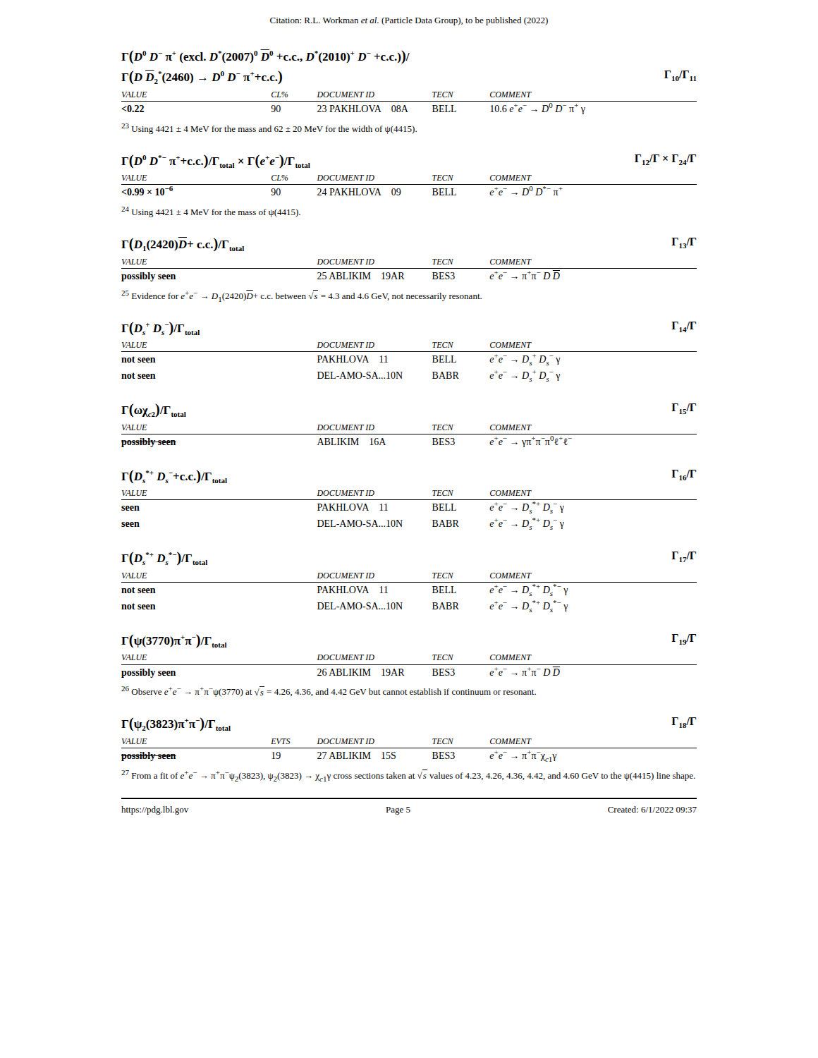Citation: R.L. Workman et al. (Particle Data Group), to be published (2022)
Γ(D0 D− π+ (excl. D*(2007)0 D0 +c.c., D*(2010)+ D− +c.c.))/
Γ(D D2*(2460) → D0 D− π++c.c.) Γ10/Γ11
| VALUE | CL% | DOCUMENT ID | TECN | COMMENT |
| --- | --- | --- | --- | --- |
| <0.22 | 90 | 23 PAKHLOVA 08A | BELL | 10.6 e + e − → D 0 D − π + γ |
23 Using 4421 ± 4 MeV for the mass and 62 ± 20 MeV for the width of ψ(4415).
Γ(D0 D*− π++c.c.)/Γtotal × Γ(e+e−)/Γtotal Γ12/Γ × Γ24/Γ
| VALUE | CL% | DOCUMENT ID | TECN | COMMENT |
| --- | --- | --- | --- | --- |
| <0.99 × 10 −6 | 90 | 24 PAKHLOVA 09 | BELL | e + e − → D 0 D *− π + |
24 Using 4421 ± 4 MeV for the mass of ψ(4415).
Γ(D1(2420)D+ c.c.)/Γtotal Γ13/Γ
| VALUE | | DOCUMENT ID | TECN | COMMENT |
| --- | --- | --- | --- | --- |
| possibly seen | | 25 ABLIKIM 19AR | BES3 | e + e − → π + π − D D |
25 Evidence for e+e− → D1(2420)D+ c.c. between s = 4.3 and 4.6 GeV, not necessarily resonant.
Γ(Ds+ Ds−)/Γtotal Γ14/Γ
| VALUE | | DOCUMENT ID | TECN | COMMENT |
| --- | --- | --- | --- | --- |
| not seen | | PAKHLOVA 11 | BELL | e + e − → D s + D s − γ |
| not seen | | DEL-AMO-SA...10N | BABR | e + e − → D s + D s − γ |
Γ(ωχc2)/Γtotal Γ15/Γ
| VALUE | | DOCUMENT ID | TECN | COMMENT |
| --- | --- | --- | --- | --- |
| possibly seen | | ABLIKIM 16A | BES3 | e + e − → γπ + π − π 0 ℓ + ℓ − |
Γ(Ds*+ Ds−+c.c.)/Γtotal Γ16/Γ
| VALUE | | DOCUMENT ID | TECN | COMMENT |
| --- | --- | --- | --- | --- |
| seen | | PAKHLOVA 11 | BELL | e + e − → D s *+ D s − γ |
| seen | | DEL-AMO-SA...10N | BABR | e + e − → D s *+ D s − γ |
Γ(Ds*+ Ds*−)/Γtotal Γ17/Γ
| VALUE | | DOCUMENT ID | TECN | COMMENT |
| --- | --- | --- | --- | --- |
| not seen | | PAKHLOVA 11 | BELL | e + e − → D s *+ D s *− γ |
| not seen | | DEL-AMO-SA...10N | BABR | e + e − → D s *+ D s *− γ |
Γ(ψ(3770)π+π−)/Γtotal Γ19/Γ
| VALUE | | DOCUMENT ID | TECN | COMMENT |
| --- | --- | --- | --- | --- |
| possibly seen | | 26 ABLIKIM 19AR | BES3 | e + e − → π + π − D D |
26 Observe e+e− → π+π−ψ(3770) at s = 4.26, 4.36, and 4.42 GeV but cannot establish if continuum or resonant.
Γ(ψ2(3823)π+π−)/Γtotal Γ18/Γ
| VALUE | EVTS | DOCUMENT ID | TECN | COMMENT |
| --- | --- | --- | --- | --- |
| possibly seen | 19 | 27 ABLIKIM 15S | BES3 | e + e − → π + π − χ c 1 γ |
27 From a fit of e+e− → π+π−ψ2(3823), ψ2(3823) → χc1γ cross sections taken at s values of 4.23, 4.26, 4.36, 4.42, and 4.60 GeV to the ψ(4415) line shape.
https://pdg.lbl.gov Page 5 Created: 6/1/2022 09:37